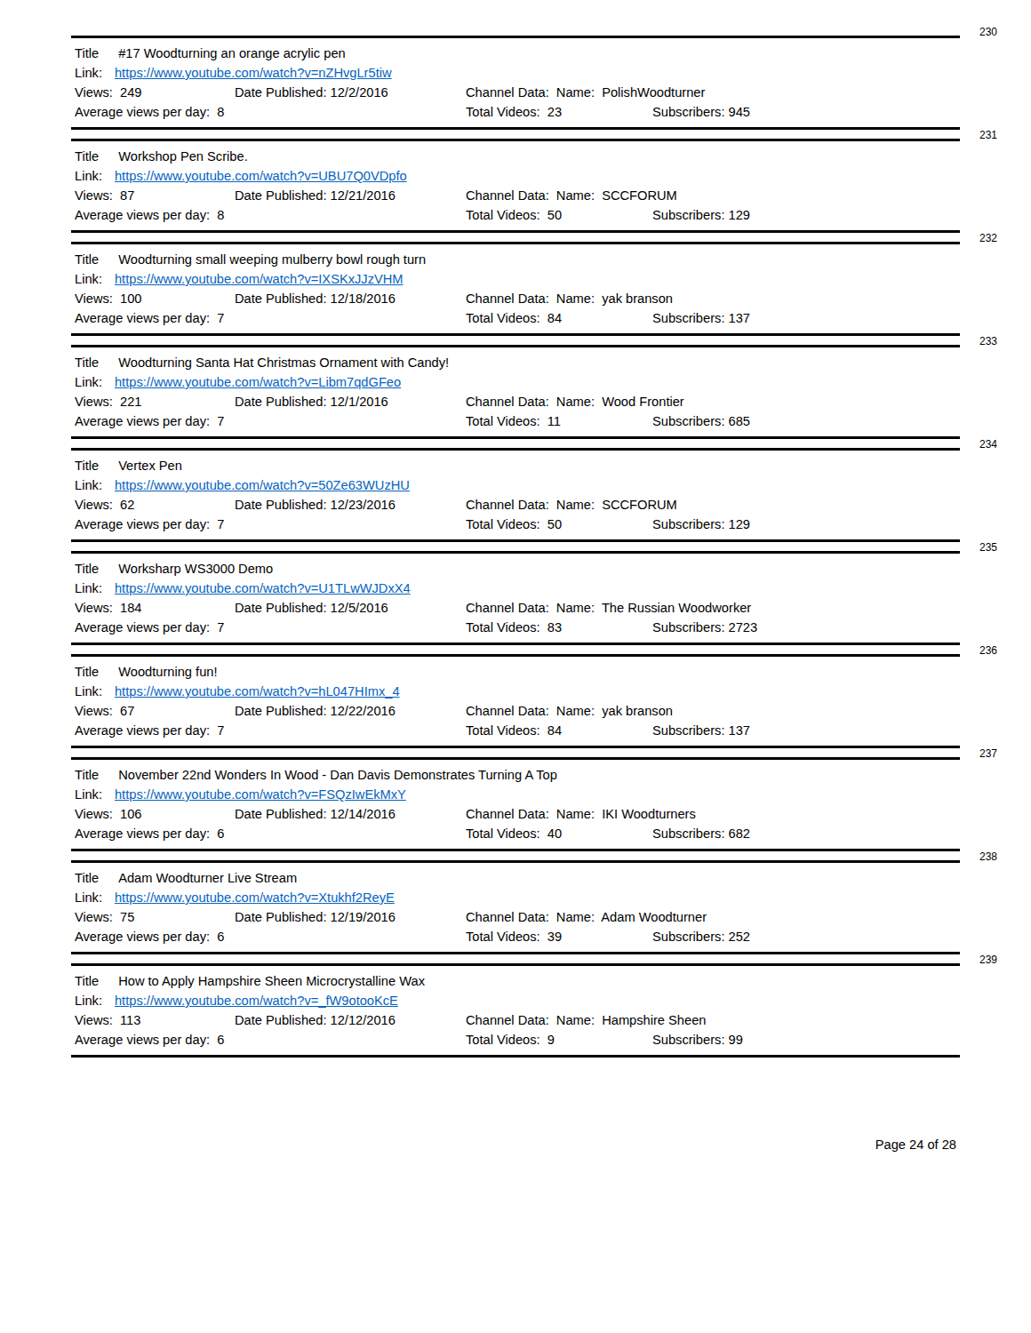230
Title#17 Woodturning an orange acrylic pen
Link: https://www.youtube.com/watch?v=nZHvgLr5tiw
Views: 249 Date Published: 12/2/2016 Channel Data: Name: PolishWoodturner
Average views per day: 8 Total Videos: 23 Subscribers: 945
231
Title Workshop Pen Scribe.
Link: https://www.youtube.com/watch?v=UBU7Q0VDpfo
Views: 87 Date Published: 12/21/2016 Channel Data: Name: SCCFORUM
Average views per day: 8 Total Videos: 50 Subscribers: 129
232
Title Woodturning small weeping mulberry bowl rough turn
Link: https://www.youtube.com/watch?v=IXSKxJJzVHM
Views: 100 Date Published: 12/18/2016 Channel Data: Name: yak branson
Average views per day: 7 Total Videos: 84 Subscribers: 137
233
Title Woodturning Santa Hat Christmas Ornament with Candy!
Link: https://www.youtube.com/watch?v=Libm7qdGFeo
Views: 221 Date Published: 12/1/2016 Channel Data: Name: Wood Frontier
Average views per day: 7 Total Videos: 11 Subscribers: 685
234
Title Vertex Pen
Link: https://www.youtube.com/watch?v=50Ze63WUzHU
Views: 62 Date Published: 12/23/2016 Channel Data: Name: SCCFORUM
Average views per day: 7 Total Videos: 50 Subscribers: 129
235
Title Worksharp WS3000 Demo
Link: https://www.youtube.com/watch?v=U1TLwWJDxX4
Views: 184 Date Published: 12/5/2016 Channel Data: Name: The Russian Woodworker
Average views per day: 7 Total Videos: 83 Subscribers: 2723
236
Title Woodturning fun!
Link: https://www.youtube.com/watch?v=hL047HImx_4
Views: 67 Date Published: 12/22/2016 Channel Data: Name: yak branson
Average views per day: 7 Total Videos: 84 Subscribers: 137
237
Title November 22nd Wonders In Wood - Dan Davis Demonstrates Turning A Top
Link: https://www.youtube.com/watch?v=FSQzIwEkMxY
Views: 106 Date Published: 12/14/2016 Channel Data: Name: IKI Woodturners
Average views per day: 6 Total Videos: 40 Subscribers: 682
238
Title Adam Woodturner Live Stream
Link: https://www.youtube.com/watch?v=Xtukhf2ReyE
Views: 75 Date Published: 12/19/2016 Channel Data: Name: Adam Woodturner
Average views per day: 6 Total Videos: 39 Subscribers: 252
239
Title How to Apply Hampshire Sheen Microcrystalline Wax
Link: https://www.youtube.com/watch?v=_fW9otooKcE
Views: 113 Date Published: 12/12/2016 Channel Data: Name: Hampshire Sheen
Average views per day: 6 Total Videos: 9 Subscribers: 99
Page 24 of 28